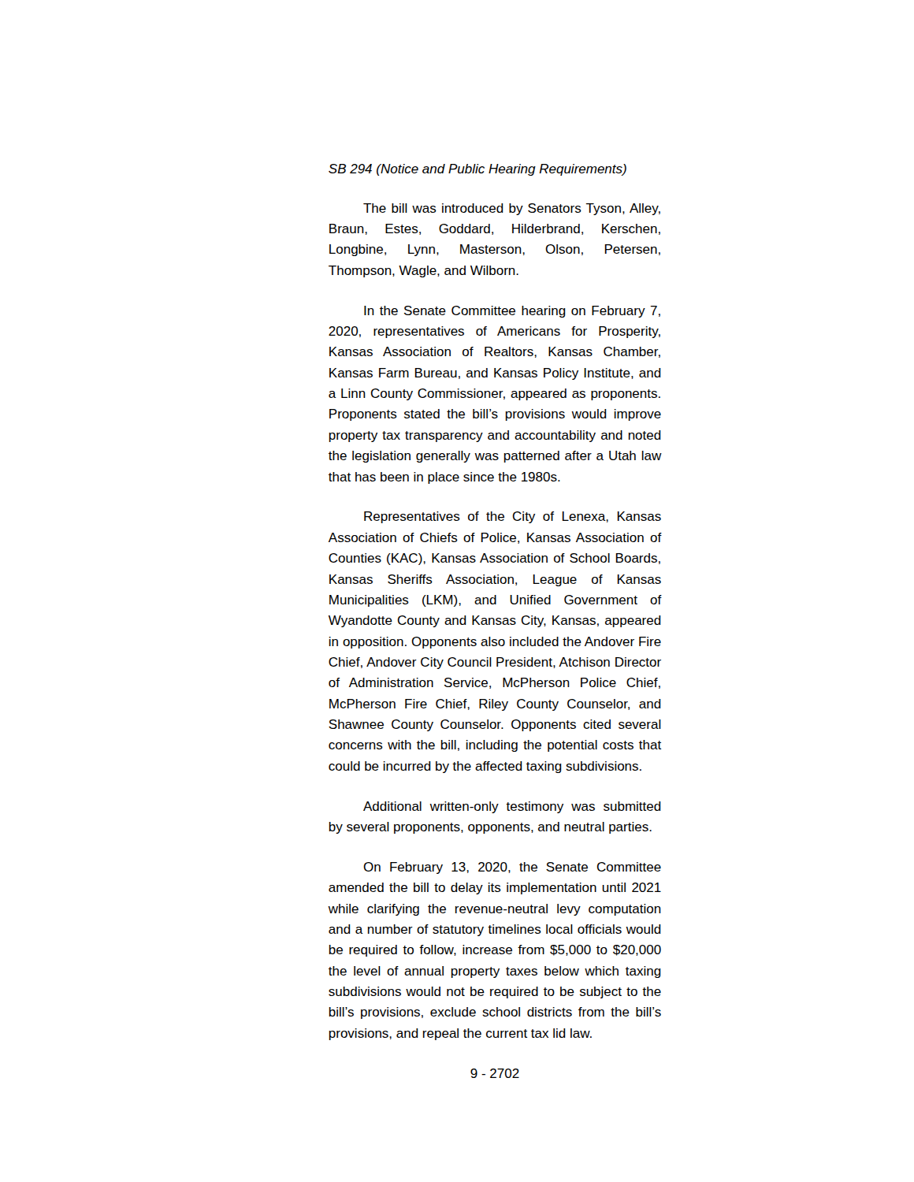SB 294 (Notice and Public Hearing Requirements)
The bill was introduced by Senators Tyson, Alley, Braun, Estes, Goddard, Hilderbrand, Kerschen, Longbine, Lynn, Masterson, Olson, Petersen, Thompson, Wagle, and Wilborn.
In the Senate Committee hearing on February 7, 2020, representatives of Americans for Prosperity, Kansas Association of Realtors, Kansas Chamber, Kansas Farm Bureau, and Kansas Policy Institute, and a Linn County Commissioner, appeared as proponents. Proponents stated the bill’s provisions would improve property tax transparency and accountability and noted the legislation generally was patterned after a Utah law that has been in place since the 1980s.
Representatives of the City of Lenexa, Kansas Association of Chiefs of Police, Kansas Association of Counties (KAC), Kansas Association of School Boards, Kansas Sheriffs Association, League of Kansas Municipalities (LKM), and Unified Government of Wyandotte County and Kansas City, Kansas, appeared in opposition. Opponents also included the Andover Fire Chief, Andover City Council President, Atchison Director of Administration Service, McPherson Police Chief, McPherson Fire Chief, Riley County Counselor, and Shawnee County Counselor. Opponents cited several concerns with the bill, including the potential costs that could be incurred by the affected taxing subdivisions.
Additional written-only testimony was submitted by several proponents, opponents, and neutral parties.
On February 13, 2020, the Senate Committee amended the bill to delay its implementation until 2021 while clarifying the revenue-neutral levy computation and a number of statutory timelines local officials would be required to follow, increase from $5,000 to $20,000 the level of annual property taxes below which taxing subdivisions would not be required to be subject to the bill’s provisions, exclude school districts from the bill’s provisions, and repeal the current tax lid law.
9 - 2702